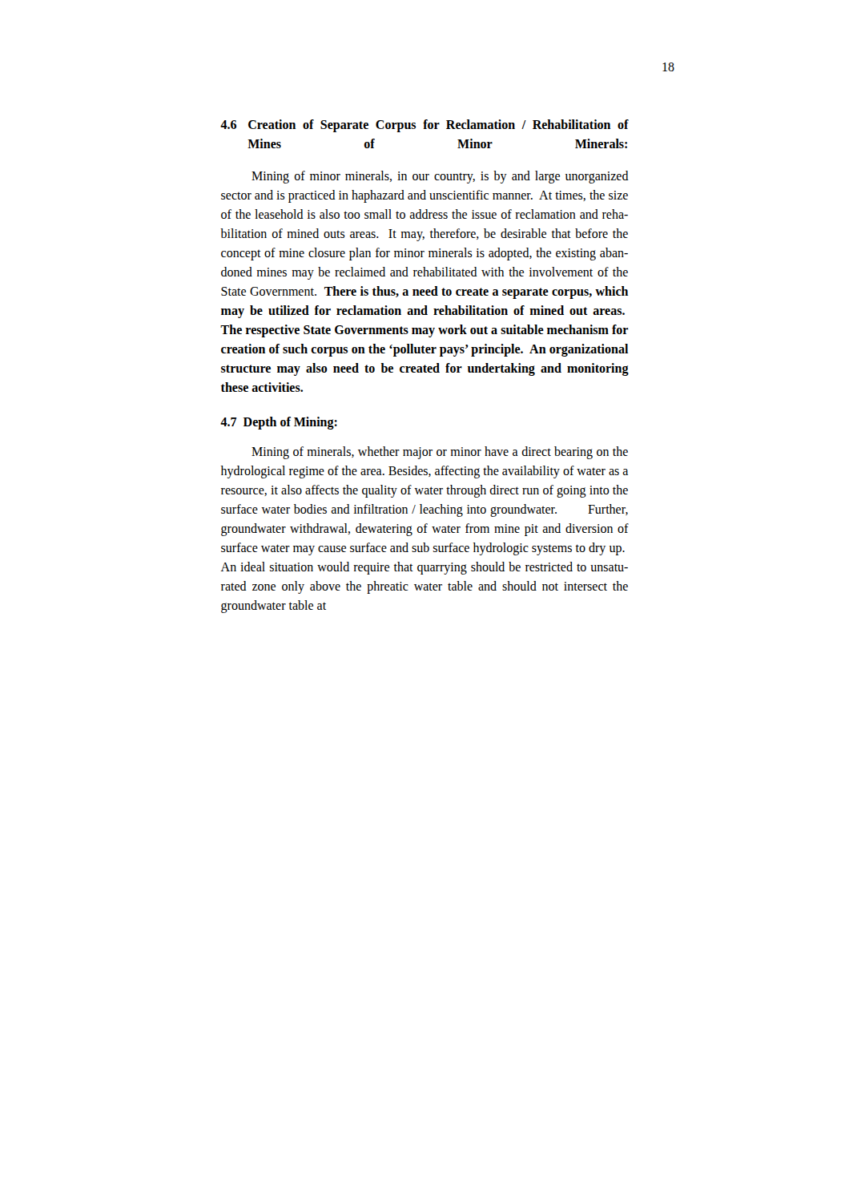18
4.6 Creation of Separate Corpus for Reclamation / Rehabilitation of Mines of Minor Minerals:
Mining of minor minerals, in our country, is by and large unorganized sector and is practiced in haphazard and unscientific manner. At times, the size of the leasehold is also too small to address the issue of reclamation and rehabilitation of mined outs areas. It may, therefore, be desirable that before the concept of mine closure plan for minor minerals is adopted, the existing abandoned mines may be reclaimed and rehabilitated with the involvement of the State Government. There is thus, a need to create a separate corpus, which may be utilized for reclamation and rehabilitation of mined out areas. The respective State Governments may work out a suitable mechanism for creation of such corpus on the ‘polluter pays’ principle. An organizational structure may also need to be created for undertaking and monitoring these activities.
4.7 Depth of Mining:
Mining of minerals, whether major or minor have a direct bearing on the hydrological regime of the area. Besides, affecting the availability of water as a resource, it also affects the quality of water through direct run of going into the surface water bodies and infiltration / leaching into groundwater. Further, groundwater withdrawal, dewatering of water from mine pit and diversion of surface water may cause surface and sub surface hydrologic systems to dry up. An ideal situation would require that quarrying should be restricted to unsaturated zone only above the phreatic water table and should not intersect the groundwater table at